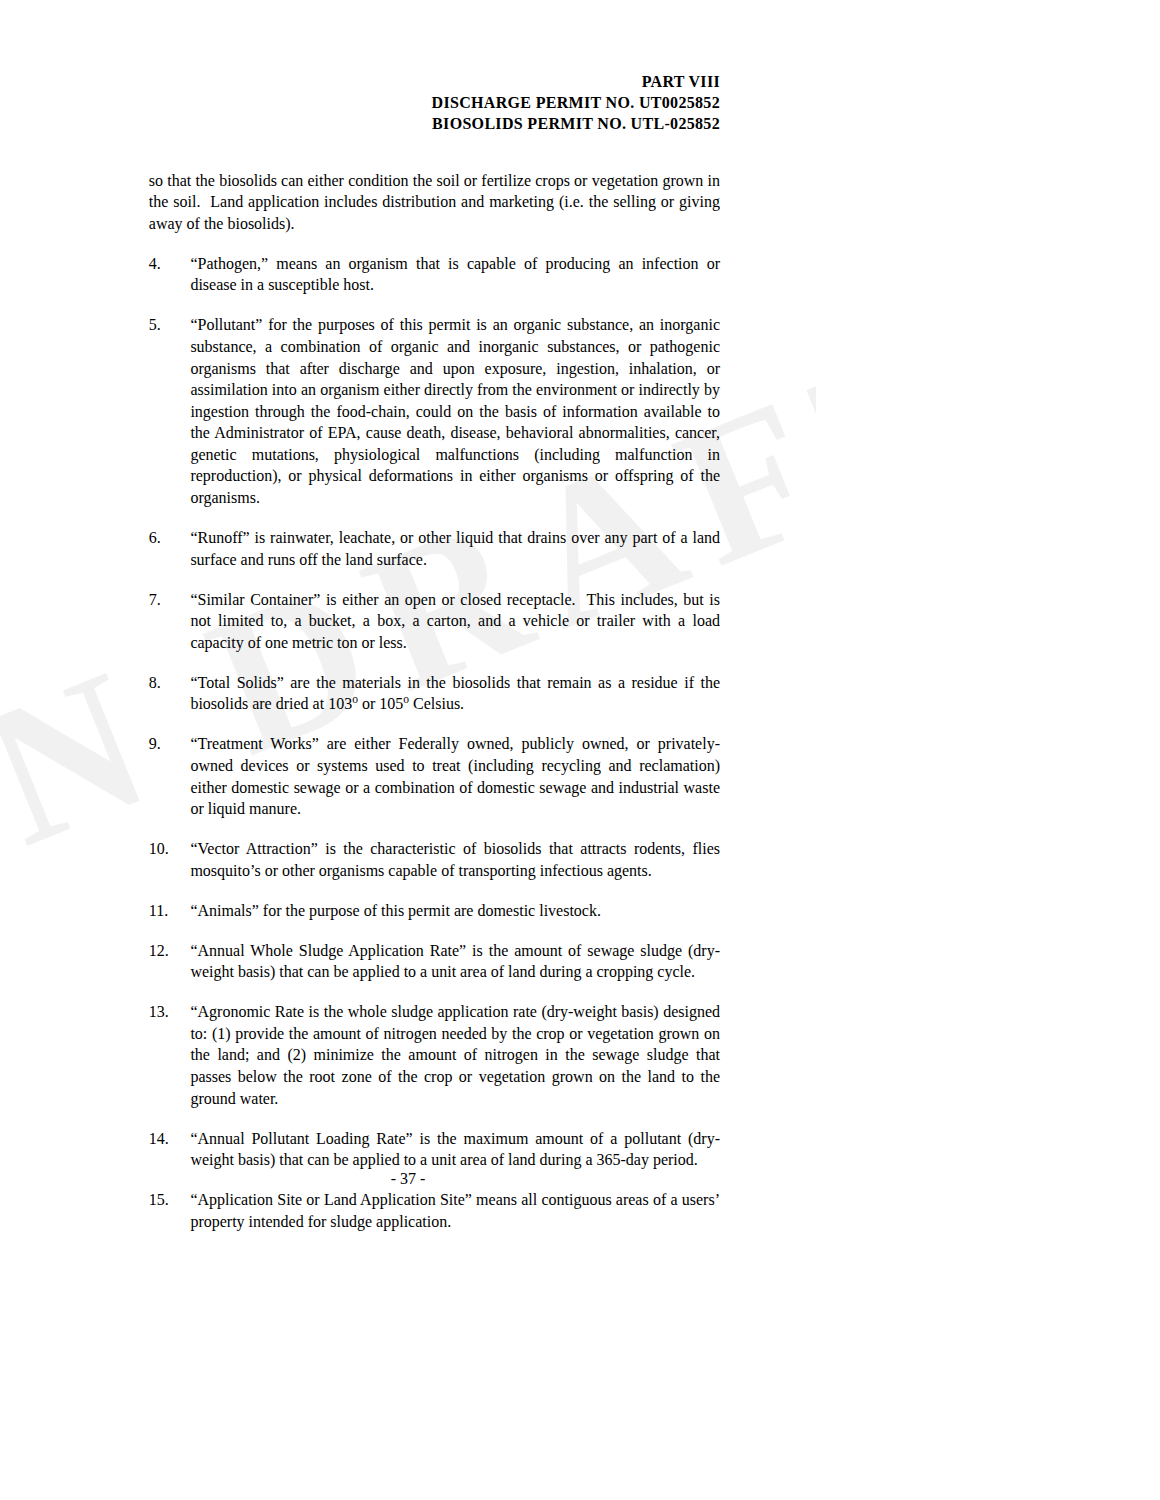DN DRAFT
PART VIII
DISCHARGE PERMIT NO. UT0025852
BIOSOLIDS PERMIT NO. UTL-025852
so that the biosolids can either condition the soil or fertilize crops or vegetation grown in the soil. Land application includes distribution and marketing (i.e. the selling or giving away of the biosolids).
4.“Pathogen,” means an organism that is capable of producing an infection or disease in a susceptible host.
5.“Pollutant” for the purposes of this permit is an organic substance, an inorganic substance, a combination of organic and inorganic substances, or pathogenic organisms that after discharge and upon exposure, ingestion, inhalation, or assimilation into an organism either directly from the environment or indirectly by ingestion through the food-chain, could on the basis of information available to the Administrator of EPA, cause death, disease, behavioral abnormalities, cancer, genetic mutations, physiological malfunctions (including malfunction in reproduction), or physical deformations in either organisms or offspring of the organisms.
6.“Runoff” is rainwater, leachate, or other liquid that drains over any part of a land surface and runs off the land surface.
7.“Similar Container” is either an open or closed receptacle. This includes, but is not limited to, a bucket, a box, a carton, and a vehicle or trailer with a load capacity of one metric ton or less.
8.“Total Solids” are the materials in the biosolids that remain as a residue if the biosolids are dried at 103o or 105o Celsius.
9.“Treatment Works” are either Federally owned, publicly owned, or privately-owned devices or systems used to treat (including recycling and reclamation) either domestic sewage or a combination of domestic sewage and industrial waste or liquid manure.
10.“Vector Attraction” is the characteristic of biosolids that attracts rodents, flies mosquito’s or other organisms capable of transporting infectious agents.
11.“Animals” for the purpose of this permit are domestic livestock.
12.“Annual Whole Sludge Application Rate” is the amount of sewage sludge (dry-weight basis) that can be applied to a unit area of land during a cropping cycle.
13.“Agronomic Rate is the whole sludge application rate (dry-weight basis) designed to: (1) provide the amount of nitrogen needed by the crop or vegetation grown on the land; and (2) minimize the amount of nitrogen in the sewage sludge that passes below the root zone of the crop or vegetation grown on the land to the ground water.
14.“Annual Pollutant Loading Rate” is the maximum amount of a pollutant (dry-weight basis) that can be applied to a unit area of land during a 365-day period.
15.“Application Site or Land Application Site” means all contiguous areas of a users’ property intended for sludge application.
- 37 -